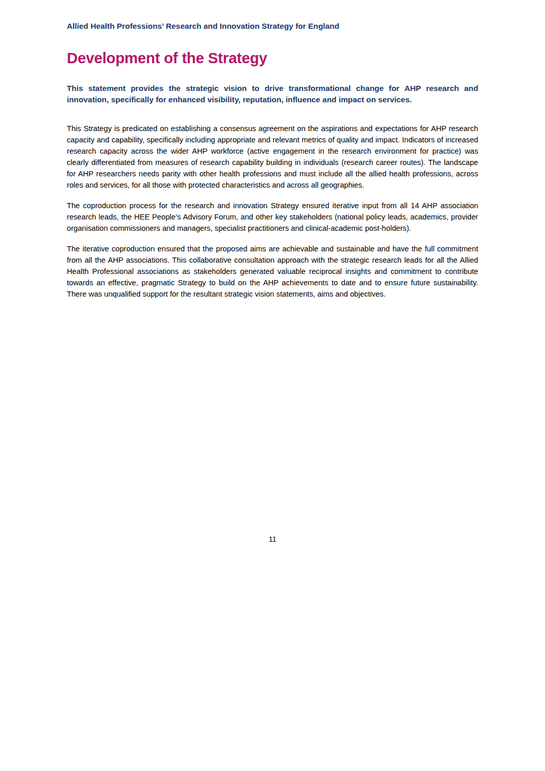Allied Health Professions’ Research and Innovation Strategy for England
Development of the Strategy
This statement provides the strategic vision to drive transformational change for AHP research and innovation, specifically for enhanced visibility, reputation, influence and impact on services.
This Strategy is predicated on establishing a consensus agreement on the aspirations and expectations for AHP research capacity and capability, specifically including appropriate and relevant metrics of quality and impact. Indicators of increased research capacity across the wider AHP workforce (active engagement in the research environment for practice) was clearly differentiated from measures of research capability building in individuals (research career routes). The landscape for AHP researchers needs parity with other health professions and must include all the allied health professions, across roles and services, for all those with protected characteristics and across all geographies.
The coproduction process for the research and innovation Strategy ensured iterative input from all 14 AHP association research leads, the HEE People’s Advisory Forum, and other key stakeholders (national policy leads, academics, provider organisation commissioners and managers, specialist practitioners and clinical-academic post-holders).
The iterative coproduction ensured that the proposed aims are achievable and sustainable and have the full commitment from all the AHP associations. This collaborative consultation approach with the strategic research leads for all the Allied Health Professional associations as stakeholders generated valuable reciprocal insights and commitment to contribute towards an effective, pragmatic Strategy to build on the AHP achievements to date and to ensure future sustainability. There was unqualified support for the resultant strategic vision statements, aims and objectives.
11